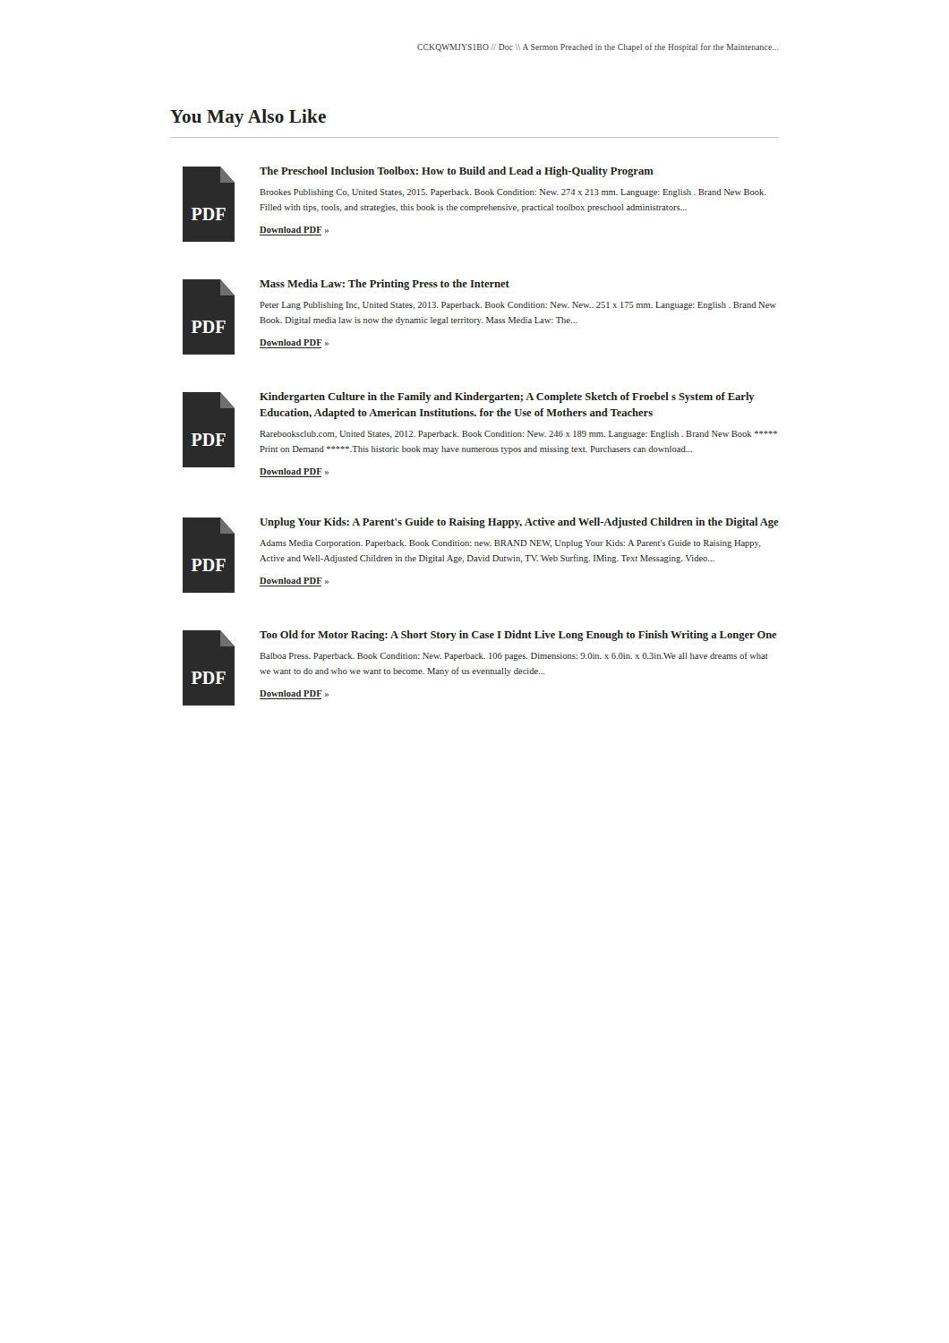CCKQWMJYS1BO // Doc \\ A Sermon Preached in the Chapel of the Hospital for the Maintenance...
You May Also Like
PDF
The Preschool Inclusion Toolbox: How to Build and Lead a High-Quality Program
Brookes Publishing Co, United States, 2015. Paperback. Book Condition: New. 274 x 213 mm. Language: English . Brand New Book. Filled with tips, tools, and strategies, this book is the comprehensive, practical toolbox preschool administrators...
Download PDF »
PDF
Mass Media Law: The Printing Press to the Internet
Peter Lang Publishing Inc, United States, 2013. Paperback. Book Condition: New. New.. 251 x 175 mm. Language: English . Brand New Book. Digital media law is now the dynamic legal territory. Mass Media Law: The...
Download PDF »
PDF
Kindergarten Culture in the Family and Kindergarten; A Complete Sketch of Froebel s System of Early Education, Adapted to American Institutions. for the Use of Mothers and Teachers
Rarebooksclub.com, United States, 2012. Paperback. Book Condition: New. 246 x 189 mm. Language: English . Brand New Book ***** Print on Demand *****.This historic book may have numerous typos and missing text. Purchasers can download...
Download PDF »
PDF
Unplug Your Kids: A Parent's Guide to Raising Happy, Active and Well-Adjusted Children in the Digital Age
Adams Media Corporation. Paperback. Book Condition: new. BRAND NEW, Unplug Your Kids: A Parent's Guide to Raising Happy, Active and Well-Adjusted Children in the Digital Age, David Dutwin, TV. Web Surfing. IMing. Text Messaging. Video...
Download PDF »
PDF
Too Old for Motor Racing: A Short Story in Case I Didnt Live Long Enough to Finish Writing a Longer One
Balboa Press. Paperback. Book Condition: New. Paperback. 106 pages. Dimensions: 9.0in. x 6.0in. x 0.3in.We all have dreams of what we want to do and who we want to become. Many of us eventually decide...
Download PDF »